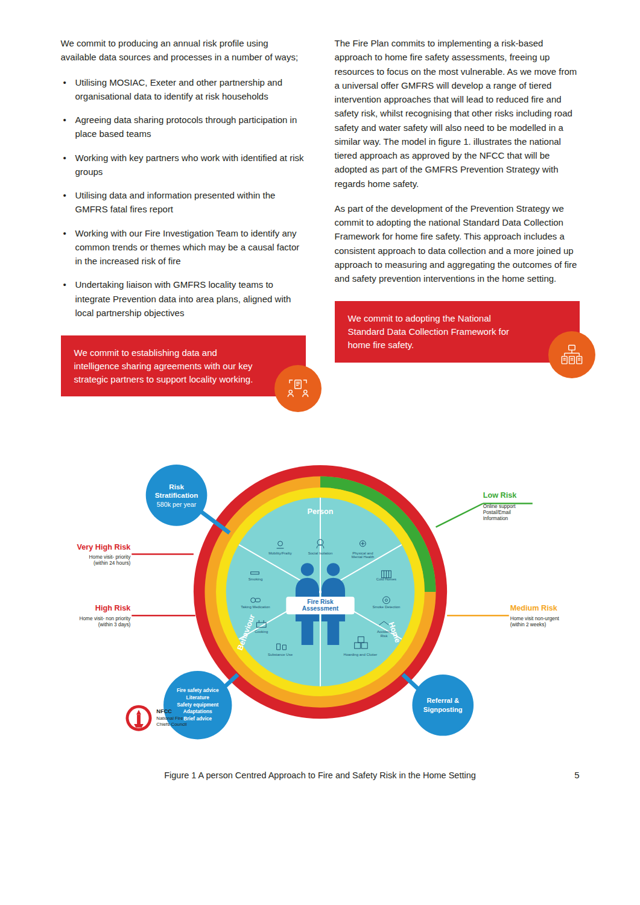We commit to producing an annual risk profile using available data sources and processes in a number of ways;
Utilising MOSIAC, Exeter and other partnership and organisational data to identify at risk households
Agreeing data sharing protocols through participation in place based teams
Working with key partners who work with identified at risk groups
Utilising data and information presented within the GMFRS fatal fires report
Working with our Fire Investigation Team to identify any common trends or themes which may be a causal factor in the increased risk of fire
Undertaking liaison with GMFRS locality teams to integrate Prevention data into area plans, aligned with local partnership objectives
We commit to establishing data and intelligence sharing agreements with our key strategic partners to support locality working.
The Fire Plan commits to implementing a risk-based approach to home fire safety assessments, freeing up resources to focus on the most vulnerable. As we move from a universal offer GMFRS will develop a range of tiered intervention approaches that will lead to reduced fire and safety risk, whilst recognising that other risks including road safety and water safety will also need to be modelled in a similar way. The model in figure 1. illustrates the national tiered approach as approved by the NFCC that will be adopted as part of the GMFRS Prevention Strategy with regards home safety.
As part of the development of the Prevention Strategy we commit to adopting the national Standard Data Collection Framework for home fire safety. This approach includes a consistent approach to data collection and a more joined up approach to measuring and aggregating the outcomes of fire and safety prevention interventions in the home setting.
We commit to adopting the National Standard Data Collection Framework for home fire safety.
Fire Risk Assessment Person Behaviour Home Mobility/Frailty Social Isolation Physical and Mental Health Smoking Taking Medication Cooking Substance Use Cold Homes Smoke Detection Accident Risk Hoarding and Clutter Risk Stratification 580k per year Low Risk Online support Postal/Email Information Very High Risk Home visit- priority (within 24 hours) High Risk Home visit- non priority (within 3 days) Medium Risk Home visit non-urgent (within 2 weeks) Fire safety advice Literature Safety equipment Adaptations Brief advice Referral & Signposting NFCC National Fire Chiefs Council
Figure 1 A person Centred Approach to Fire and Safety Risk in the Home Setting
5